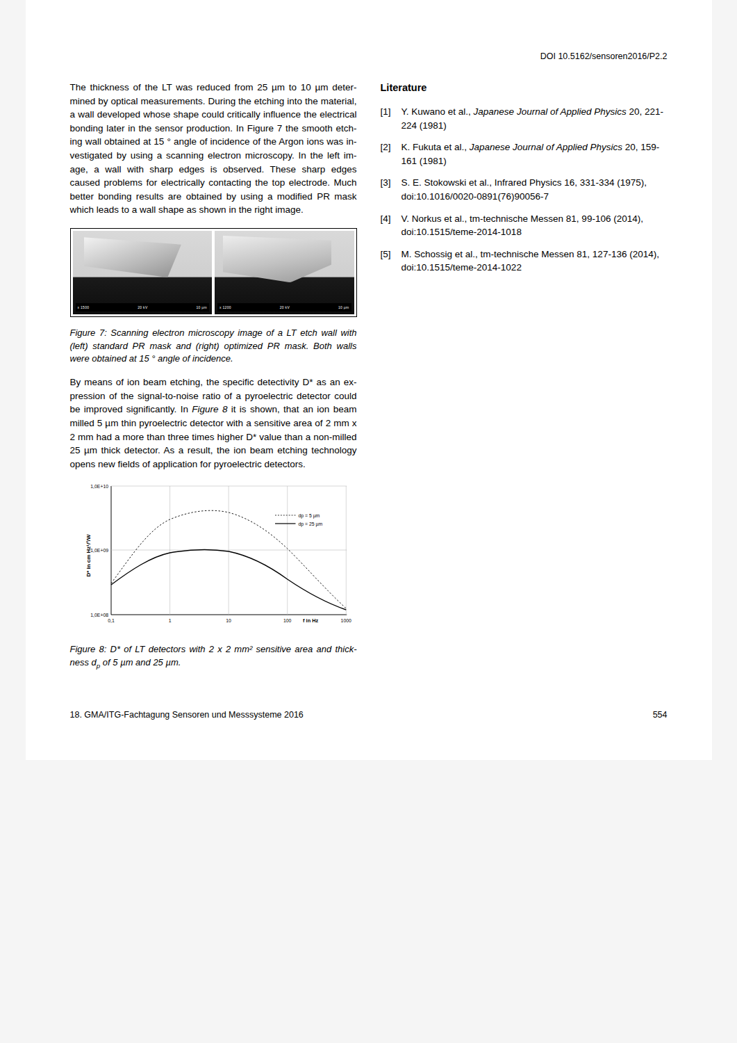DOI 10.5162/sensoren2016/P2.2
The thickness of the LT was reduced from 25 µm to 10 µm determined by optical measurements. During the etching into the material, a wall developed whose shape could critically influence the electrical bonding later in the sensor production. In Figure 7 the smooth etching wall obtained at 15 ° angle of incidence of the Argon ions was investigated by using a scanning electron microscopy. In the left image, a wall with sharp edges is observed. These sharp edges caused problems for electrically contacting the top electrode. Much better bonding results are obtained by using a modified PR mask which leads to a wall shape as shown in the right image.
x 150020 kV 10 µm
x 120020 kV 10 µm
Figure 7: Scanning electron microscopy image of a LT etch wall with (left) standard PR mask and (right) optimized PR mask. Both walls were obtained at 15 ° angle of incidence.
By means of ion beam etching, the specific detectivity D* as an expression of the signal-to-noise ratio of a pyroelectric detector could be improved significantly. In Figure 8 it is shown, that an ion beam milled 5 µm thin pyroelectric detector with a sensitive area of 2 mm x 2 mm had a more than three times higher D* value than a non-milled 25 µm thick detector. As a result, the ion beam etching technology opens new fields of application for pyroelectric detectors.
1,0E+10 1,0E+09 1,0E+08 D* in cm Hz¹/²/W 0,1 1 10 100 1000 f in Hz dp = 5 µm dp = 25 µm
Figure 8: D* of LT detectors with 2 x 2 mm² sensitive area and thickness dp of 5 µm and 25 µm.
Literature
[1] Y. Kuwano et al., Japanese Journal of Applied Physics 20, 221-224 (1981)
[2] K. Fukuta et al., Japanese Journal of Applied Physics 20, 159-161 (1981)
[3] S. E. Stokowski et al., Infrared Physics 16, 331-334 (1975), doi:10.1016/0020-0891(76)90056-7
[4] V. Norkus et al., tm-technische Messen 81, 99-106 (2014), doi:10.1515/teme-2014-1018
[5] M. Schossig et al., tm-technische Messen 81, 127-136 (2014), doi:10.1515/teme-2014-1022
18. GMA/ITG-Fachtagung Sensoren und Messsysteme 2016 554